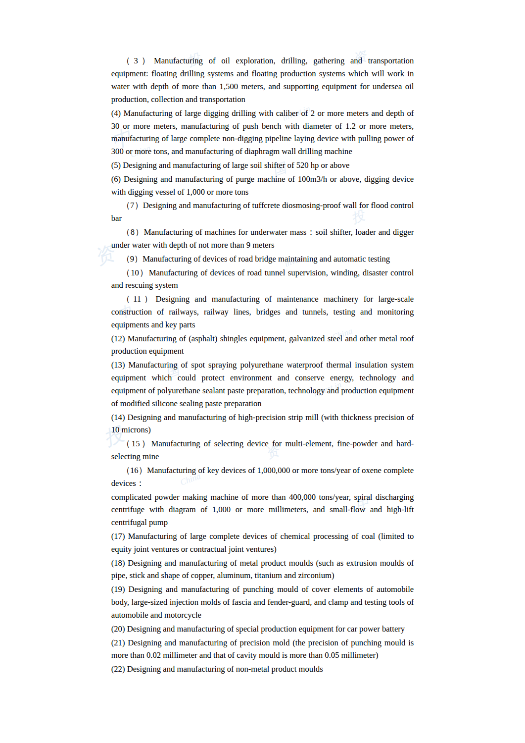投
资
invest in
中
China
国
投
资
invest
中
China
国
invest in
投
资
China
中
（3）Manufacturing of oil exploration, drilling, gathering and transportation equipment: floating drilling systems and floating production systems which will work in water with depth of more than 1,500 meters, and supporting equipment for undersea oil production, collection and transportation
(4) Manufacturing of large digging drilling with caliber of 2 or more meters and depth of 30 or more meters, manufacturing of push bench with diameter of 1.2 or more meters, manufacturing of large complete non-digging pipeline laying device with pulling power of 300 or more tons, and manufacturing of diaphragm wall drilling machine
(5) Designing and manufacturing of large soil shifter of 520 hp or above
(6) Designing and manufacturing of purge machine of 100m3/h or above, digging device with digging vessel of 1,000 or more tons
（7）Designing and manufacturing of tuffcrete diosmosing-proof wall for flood control bar
（8）Manufacturing of machines for underwater mass：soil shifter, loader and digger under water with depth of not more than 9 meters
（9）Manufacturing of devices of road bridge maintaining and automatic testing
（10）Manufacturing of devices of road tunnel supervision, winding, disaster control and rescuing system
（11）Designing and manufacturing of maintenance machinery for large-scale construction of railways, railway lines, bridges and tunnels, testing and monitoring equipments and key parts
(12) Manufacturing of (asphalt) shingles equipment, galvanized steel and other metal roof production equipment
(13) Manufacturing of spot spraying polyurethane waterproof thermal insulation system equipment which could protect environment and conserve energy, technology and equipment of polyurethane sealant paste preparation, technology and production equipment of modified silicone sealing paste preparation
(14) Designing and manufacturing of high-precision strip mill (with thickness precision of 10 microns)
（15）Manufacturing of selecting device for multi-element, fine-powder and hard-selecting mine
（16）Manufacturing of key devices of 1,000,000 or more tons/year of oxene complete devices：
complicated powder making machine of more than 400,000 tons/year, spiral discharging centrifuge with diagram of 1,000 or more millimeters, and small-flow and high-lift centrifugal pump
(17) Manufacturing of large complete devices of chemical processing of coal (limited to equity joint ventures or contractual joint ventures)
(18) Designing and manufacturing of metal product moulds (such as extrusion moulds of pipe, stick and shape of copper, aluminum, titanium and zirconium)
(19) Designing and manufacturing of punching mould of cover elements of automobile body, large-sized injection molds of fascia and fender-guard, and clamp and testing tools of automobile and motorcycle
(20) Designing and manufacturing of special production equipment for car power battery
(21) Designing and manufacturing of precision mold (the precision of punching mould is more than 0.02 millimeter and that of cavity mould is more than 0.05 millimeter)
(22) Designing and manufacturing of non-metal product moulds